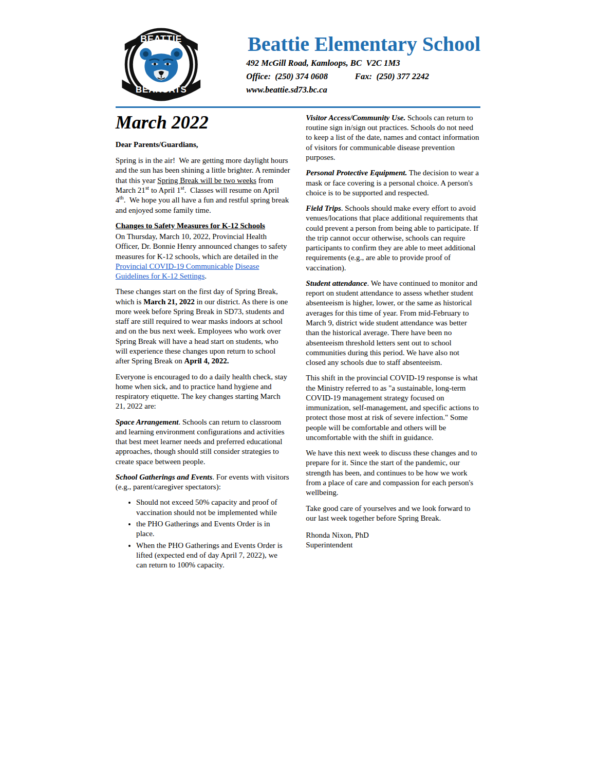Beattie Bearcats Logo BEATTIE BEARCATS
Beattie Elementary School
492 McGill Road, Kamloops, BC V2C 1M3
Office: (250) 374 0608Fax: (250) 377 2242
www.beattie.sd73.bc.ca
March 2022
Dear Parents/Guardians,
Spring is in the air! We are getting more daylight hours and the sun has been shining a little brighter. A reminder that this year Spring Break will be two weeks from March 21st to April 1st. Classes will resume on April 4th. We hope you all have a fun and restful spring break and enjoyed some family time.
Changes to Safety Measures for K-12 Schools
On Thursday, March 10, 2022, Provincial Health Officer, Dr. Bonnie Henry announced changes to safety measures for K-12 schools, which are detailed in the Provincial COVID-19 Communicable Disease Guidelines for K-12 Settings.
These changes start on the first day of Spring Break, which is March 21, 2022 in our district. As there is one more week before Spring Break in SD73, students and staff are still required to wear masks indoors at school and on the bus next week. Employees who work over Spring Break will have a head start on students, who will experience these changes upon return to school after Spring Break on April 4, 2022.
Everyone is encouraged to do a daily health check, stay home when sick, and to practice hand hygiene and respiratory etiquette. The key changes starting March 21, 2022 are:
Space Arrangement. Schools can return to classroom and learning environment configurations and activities that best meet learner needs and preferred educational approaches, though should still consider strategies to create space between people.
School Gatherings and Events. For events with visitors (e.g., parent/caregiver spectators):
Should not exceed 50% capacity and proof of vaccination should not be implemented while
the PHO Gatherings and Events Order is in place.
When the PHO Gatherings and Events Order is lifted (expected end of day April 7, 2022), we can return to 100% capacity.
Visitor Access/Community Use. Schools can return to routine sign in/sign out practices. Schools do not need to keep a list of the date, names and contact information of visitors for communicable disease prevention purposes.
Personal Protective Equipment. The decision to wear a mask or face covering is a personal choice. A person's choice is to be supported and respected.
Field Trips. Schools should make every effort to avoid venues/locations that place additional requirements that could prevent a person from being able to participate. If the trip cannot occur otherwise, schools can require participants to confirm they are able to meet additional requirements (e.g., are able to provide proof of vaccination).
Student attendance. We have continued to monitor and report on student attendance to assess whether student absenteeism is higher, lower, or the same as historical averages for this time of year. From mid-February to March 9, district wide student attendance was better than the historical average. There have been no absenteeism threshold letters sent out to school communities during this period. We have also not closed any schools due to staff absenteeism.
This shift in the provincial COVID-19 response is what the Ministry referred to as "a sustainable, long-term COVID-19 management strategy focused on immunization, self-management, and specific actions to protect those most at risk of severe infection." Some people will be comfortable and others will be uncomfortable with the shift in guidance.
We have this next week to discuss these changes and to prepare for it. Since the start of the pandemic, our strength has been, and continues to be how we work from a place of care and compassion for each person's wellbeing.
Take good care of yourselves and we look forward to our last week together before Spring Break.
Rhonda Nixon, PhD
Superintendent